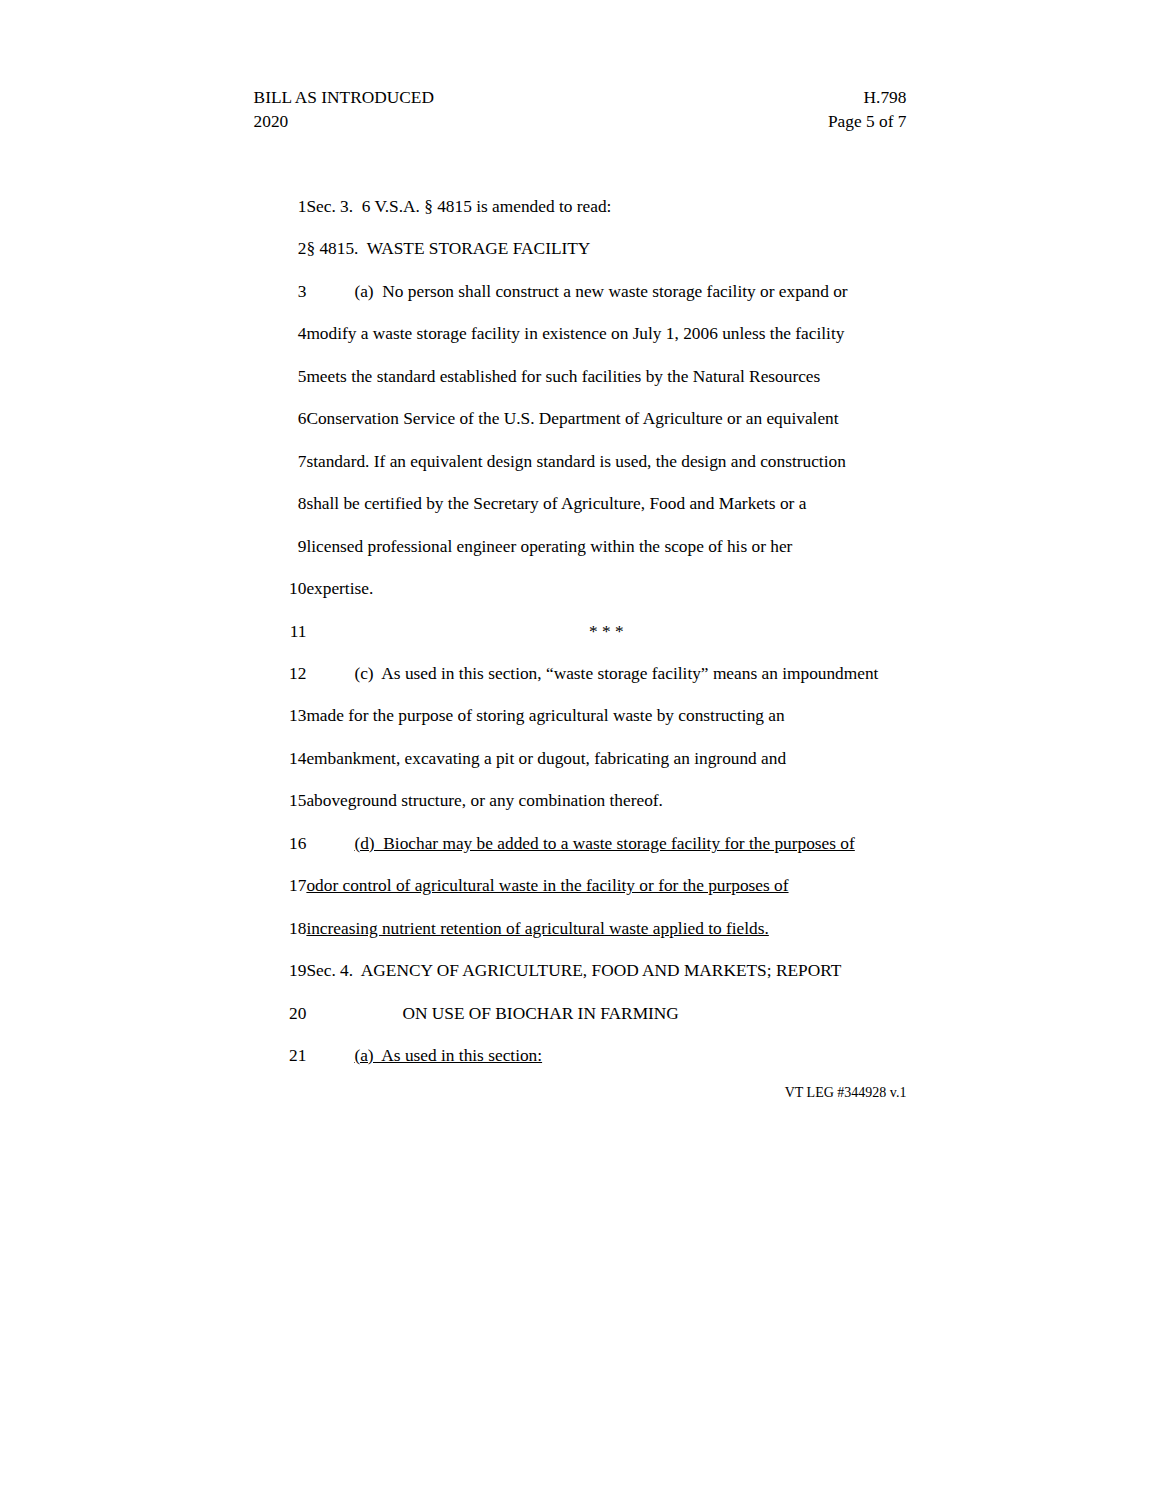BILL AS INTRODUCED
2020
H.798
Page 5 of 7
| 1 | Sec. 3. 6 V.S.A. § 4815 is amended to read: |
| 2 | § 4815. WASTE STORAGE FACILITY |
| 3 | (a) No person shall construct a new waste storage facility or expand or |
| 4 | modify a waste storage facility in existence on July 1, 2006 unless the facility |
| 5 | meets the standard established for such facilities by the Natural Resources |
| 6 | Conservation Service of the U.S. Department of Agriculture or an equivalent |
| 7 | standard. If an equivalent design standard is used, the design and construction |
| 8 | shall be certified by the Secretary of Agriculture, Food and Markets or a |
| 9 | licensed professional engineer operating within the scope of his or her |
| 10 | expertise. |
| 11 | * * * |
| 12 | (c) As used in this section, “waste storage facility” means an impoundment |
| 13 | made for the purpose of storing agricultural waste by constructing an |
| 14 | embankment, excavating a pit or dugout, fabricating an inground and |
| 15 | aboveground structure, or any combination thereof. |
| 16 | (d) Biochar may be added to a waste storage facility for the purposes of |
| 17 | odor control of agricultural waste in the facility or for the purposes of |
| 18 | increasing nutrient retention of agricultural waste applied to fields. |
| 19 | Sec. 4. AGENCY OF AGRICULTURE, FOOD AND MARKETS; REPORT |
| 20 | ON USE OF BIOCHAR IN FARMING |
| 21 | (a) As used in this section: |
VT LEG #344928 v.1